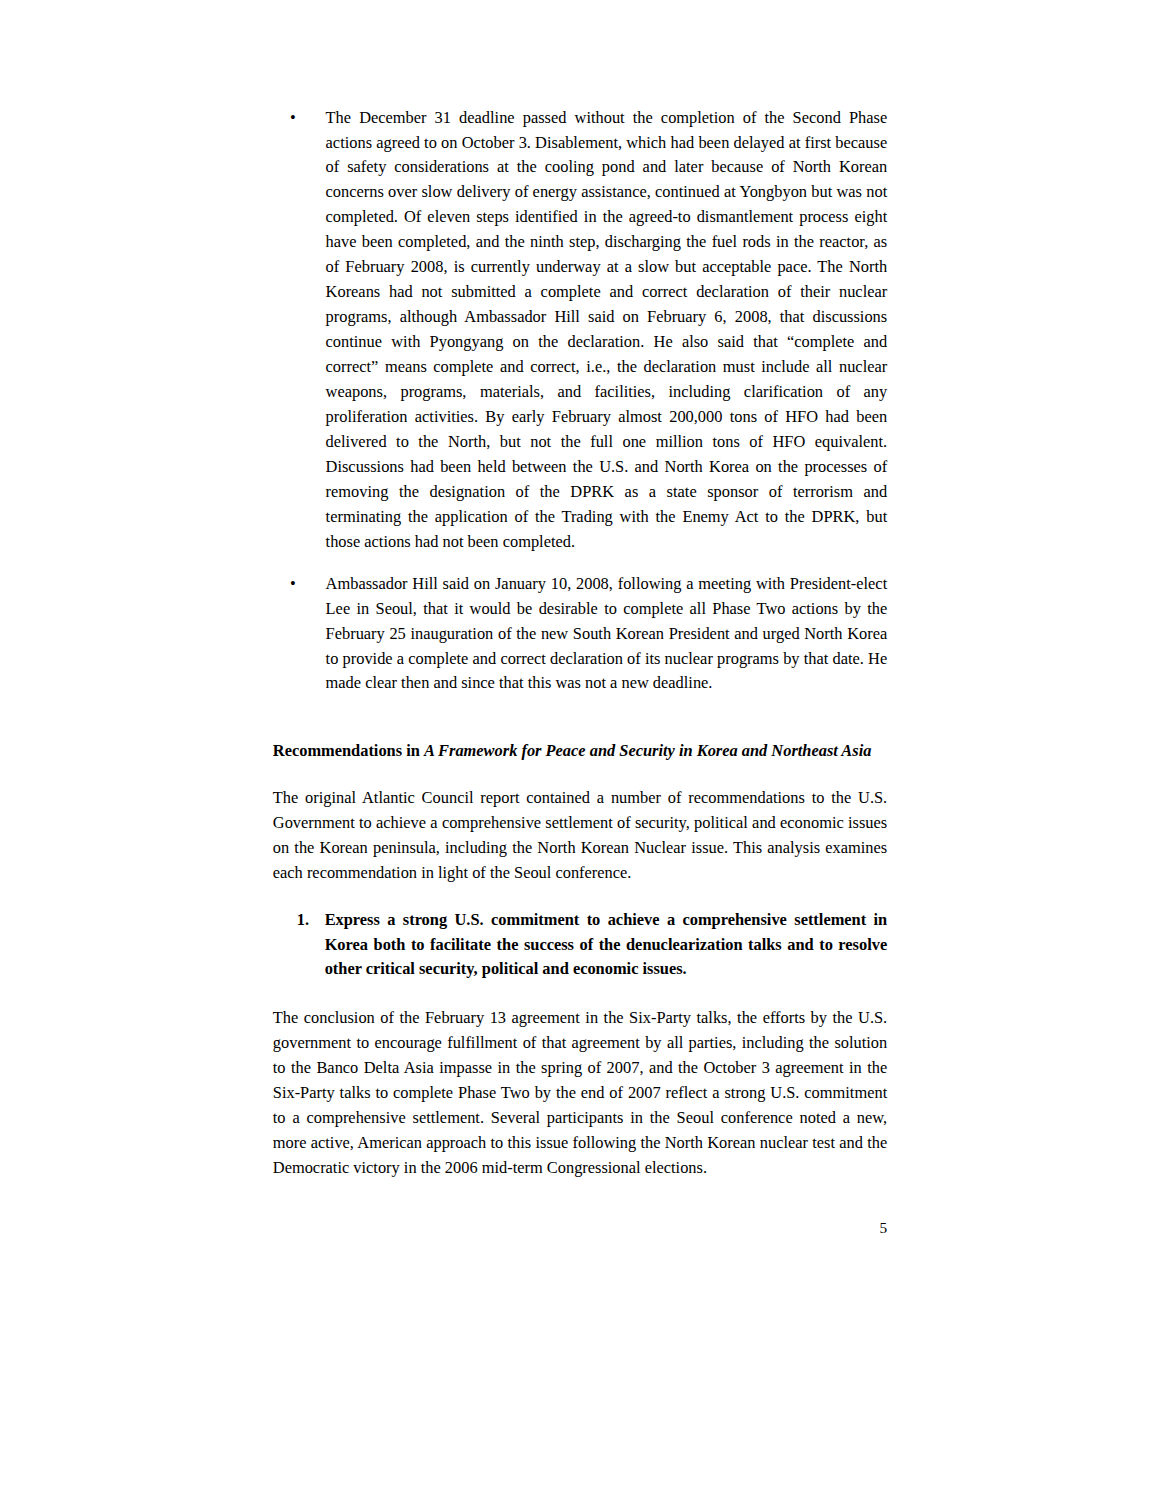The December 31 deadline passed without the completion of the Second Phase actions agreed to on October 3. Disablement, which had been delayed at first because of safety considerations at the cooling pond and later because of North Korean concerns over slow delivery of energy assistance, continued at Yongbyon but was not completed. Of eleven steps identified in the agreed-to dismantlement process eight have been completed, and the ninth step, discharging the fuel rods in the reactor, as of February 2008, is currently underway at a slow but acceptable pace. The North Koreans had not submitted a complete and correct declaration of their nuclear programs, although Ambassador Hill said on February 6, 2008, that discussions continue with Pyongyang on the declaration. He also said that “complete and correct” means complete and correct, i.e., the declaration must include all nuclear weapons, programs, materials, and facilities, including clarification of any proliferation activities. By early February almost 200,000 tons of HFO had been delivered to the North, but not the full one million tons of HFO equivalent. Discussions had been held between the U.S. and North Korea on the processes of removing the designation of the DPRK as a state sponsor of terrorism and terminating the application of the Trading with the Enemy Act to the DPRK, but those actions had not been completed.
Ambassador Hill said on January 10, 2008, following a meeting with President-elect Lee in Seoul, that it would be desirable to complete all Phase Two actions by the February 25 inauguration of the new South Korean President and urged North Korea to provide a complete and correct declaration of its nuclear programs by that date. He made clear then and since that this was not a new deadline.
Recommendations in A Framework for Peace and Security in Korea and Northeast Asia
The original Atlantic Council report contained a number of recommendations to the U.S. Government to achieve a comprehensive settlement of security, political and economic issues on the Korean peninsula, including the North Korean Nuclear issue. This analysis examines each recommendation in light of the Seoul conference.
Express a strong U.S. commitment to achieve a comprehensive settlement in Korea both to facilitate the success of the denuclearization talks and to resolve other critical security, political and economic issues.
The conclusion of the February 13 agreement in the Six-Party talks, the efforts by the U.S. government to encourage fulfillment of that agreement by all parties, including the solution to the Banco Delta Asia impasse in the spring of 2007, and the October 3 agreement in the Six-Party talks to complete Phase Two by the end of 2007 reflect a strong U.S. commitment to a comprehensive settlement. Several participants in the Seoul conference noted a new, more active, American approach to this issue following the North Korean nuclear test and the Democratic victory in the 2006 mid-term Congressional elections.
5